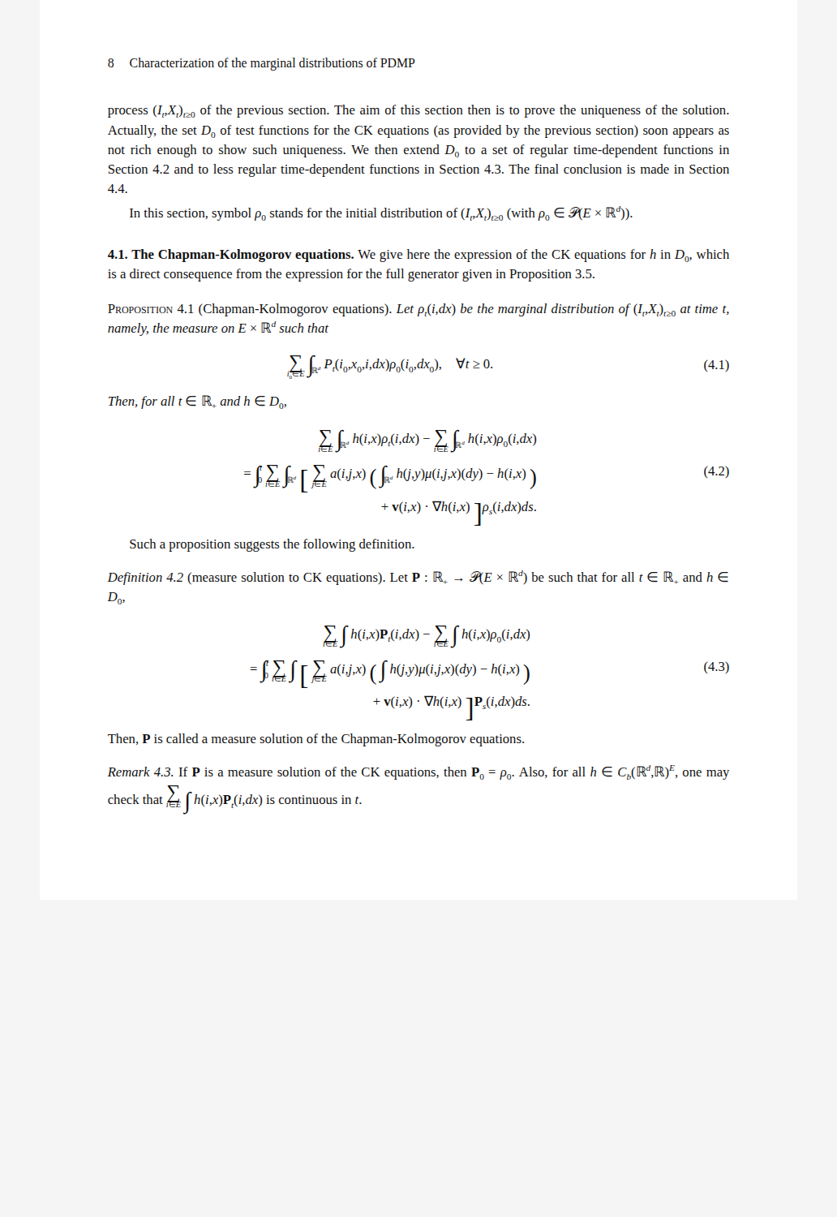8 Characterization of the marginal distributions of PDMP
process (It,Xt)t≥0 of the previous section. The aim of this section then is to prove the uniqueness of the solution. Actually, the set D0 of test functions for the CK equations (as provided by the previous section) soon appears as not rich enough to show such uniqueness. We then extend D0 to a set of regular time-dependent functions in Section 4.2 and to less regular time-dependent functions in Section 4.3. The final conclusion is made in Section 4.4.
In this section, symbol ρ0 stands for the initial distribution of (It,Xt)t≥0 (with ρ0 ∈ 𝒫(E × ℝd)).
4.1. The Chapman-Kolmogorov equations. We give here the expression of the CK equations for h in D0, which is a direct consequence from the expression for the full generator given in Proposition 3.5.
Proposition 4.1 (Chapman-Kolmogorov equations). Let ρt(i,dx) be the marginal distribution of (It,Xt)t≥0 at time t, namely, the measure on E × ℝd such that
∑i0∈E ∫ℝd Pt(i0,x0,i,dx)ρ0(i0,dx0), ∀t ≥ 0.
(4.1)
Then, for all t ∈ ℝ+ and h ∈ D0,
| ∑ i ∈ E ∫ ℝ d h ( i , x ) ρ t ( i , dx ) − ∑ i ∈ E ∫ ℝ d h ( i , x ) ρ 0 ( i , dx ) |
| = ∫ 0 t ∑ i ∈ E ∫ ℝ d [ ∑ j ∈ E a ( i , j , x ) ( ∫ ℝ d h ( j , y ) μ ( i , j , x )( dy ) − h ( i , x ) ) |
| + v ( i , x ) · ∇ h ( i , x ) ] ρ s ( i , dx ) ds . |
(4.2)
Such a proposition suggests the following definition.
Definition 4.2 (measure solution to CK equations). Let P : ℝ+ → 𝒫(E × ℝd) be such that for all t ∈ ℝ+ and h ∈ D0,
| ∑ i ∈ E ∫ h ( i , x ) P t ( i , dx ) − ∑ i ∈ E ∫ h ( i , x ) ρ 0 ( i , dx ) |
| = ∫ 0 t ∑ i ∈ E ∫ [ ∑ j ∈ E a ( i , j , x ) ( ∫ h ( j , y ) μ ( i , j , x )( dy ) − h ( i , x ) ) |
| + v ( i , x ) · ∇ h ( i , x ) ] P s ( i , dx ) ds . |
(4.3)
Then, P is called a measure solution of the Chapman-Kolmogorov equations.
Remark 4.3. If P is a measure solution of the CK equations, then P0 = ρ0. Also, for all h ∈ Cb(ℝd,ℝ)E, one may check that ∑i∈E ∫ h(i,x)Pt(i,dx) is continuous in t.